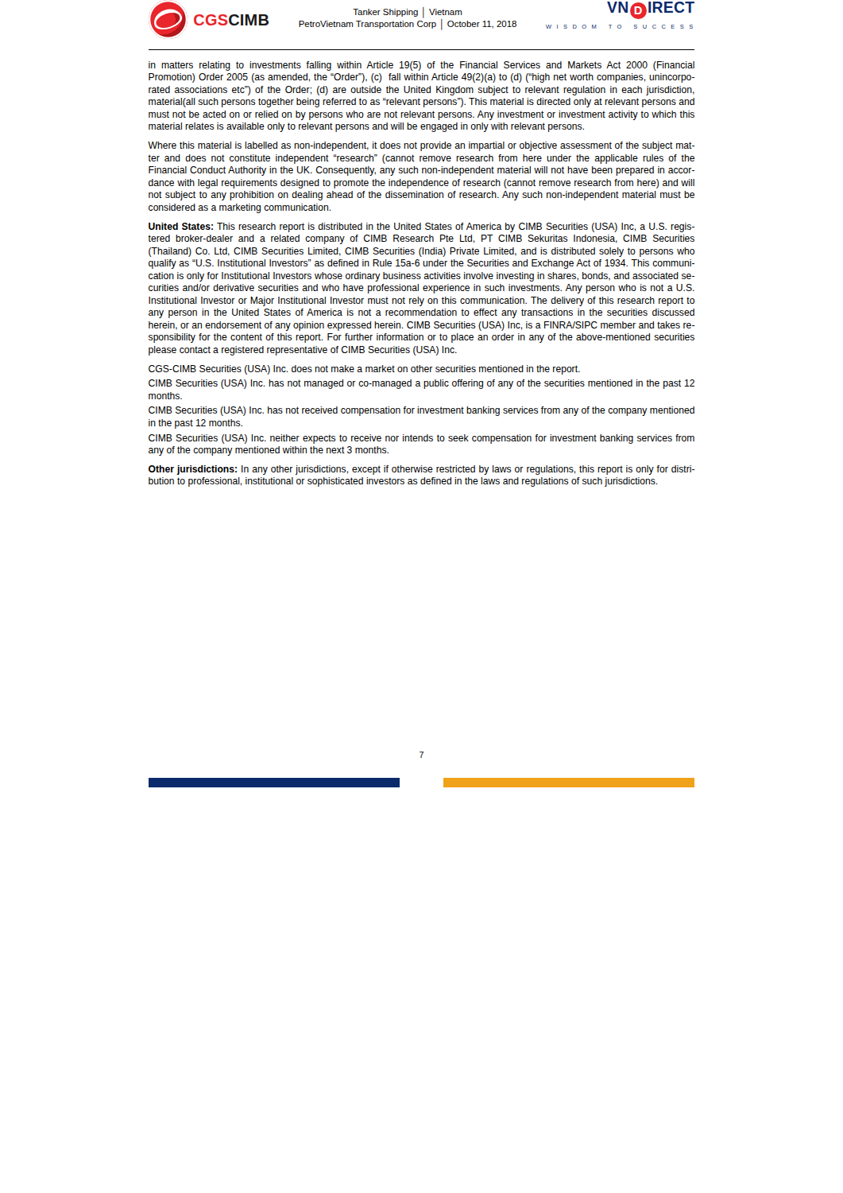CGS CIMB
Tanker Shipping │ Vietnam
PetroVietnam Transportation Corp │ October 11, 2018
VN DIRECT
W I S D O M T O S U C C E S S
in matters relating to investments falling within Article 19(5) of the Financial Services and Markets Act 2000 (Financial Promotion) Order 2005 (as amended, the “Order”), (c) fall within Article 49(2)(a) to (d) (“high net worth companies, unincorporated associations etc”) of the Order; (d) are outside the United Kingdom subject to relevant regulation in each jurisdiction, material(all such persons together being referred to as “relevant persons”). This material is directed only at relevant persons and must not be acted on or relied on by persons who are not relevant persons. Any investment or investment activity to which this material relates is available only to relevant persons and will be engaged in only with relevant persons.
Where this material is labelled as non-independent, it does not provide an impartial or objective assessment of the subject matter and does not constitute independent “research” (cannot remove research from here under the applicable rules of the Financial Conduct Authority in the UK. Consequently, any such non-independent material will not have been prepared in accordance with legal requirements designed to promote the independence of research (cannot remove research from here) and will not subject to any prohibition on dealing ahead of the dissemination of research. Any such non-independent material must be considered as a marketing communication.
United States: This research report is distributed in the United States of America by CIMB Securities (USA) Inc, a U.S. registered broker-dealer and a related company of CIMB Research Pte Ltd, PT CIMB Sekuritas Indonesia, CIMB Securities (Thailand) Co. Ltd, CIMB Securities Limited, CIMB Securities (India) Private Limited, and is distributed solely to persons who qualify as “U.S. Institutional Investors” as defined in Rule 15a-6 under the Securities and Exchange Act of 1934. This communication is only for Institutional Investors whose ordinary business activities involve investing in shares, bonds, and associated securities and/or derivative securities and who have professional experience in such investments. Any person who is not a U.S. Institutional Investor or Major Institutional Investor must not rely on this communication. The delivery of this research report to any person in the United States of America is not a recommendation to effect any transactions in the securities discussed herein, or an endorsement of any opinion expressed herein. CIMB Securities (USA) Inc, is a FINRA/SIPC member and takes responsibility for the content of this report. For further information or to place an order in any of the above-mentioned securities please contact a registered representative of CIMB Securities (USA) Inc.
CGS-CIMB Securities (USA) Inc. does not make a market on other securities mentioned in the report.
CIMB Securities (USA) Inc. has not managed or co-managed a public offering of any of the securities mentioned in the past 12 months.
CIMB Securities (USA) Inc. has not received compensation for investment banking services from any of the company mentioned in the past 12 months.
CIMB Securities (USA) Inc. neither expects to receive nor intends to seek compensation for investment banking services from any of the company mentioned within the next 3 months.
Other jurisdictions: In any other jurisdictions, except if otherwise restricted by laws or regulations, this report is only for distribution to professional, institutional or sophisticated investors as defined in the laws and regulations of such jurisdictions.
7